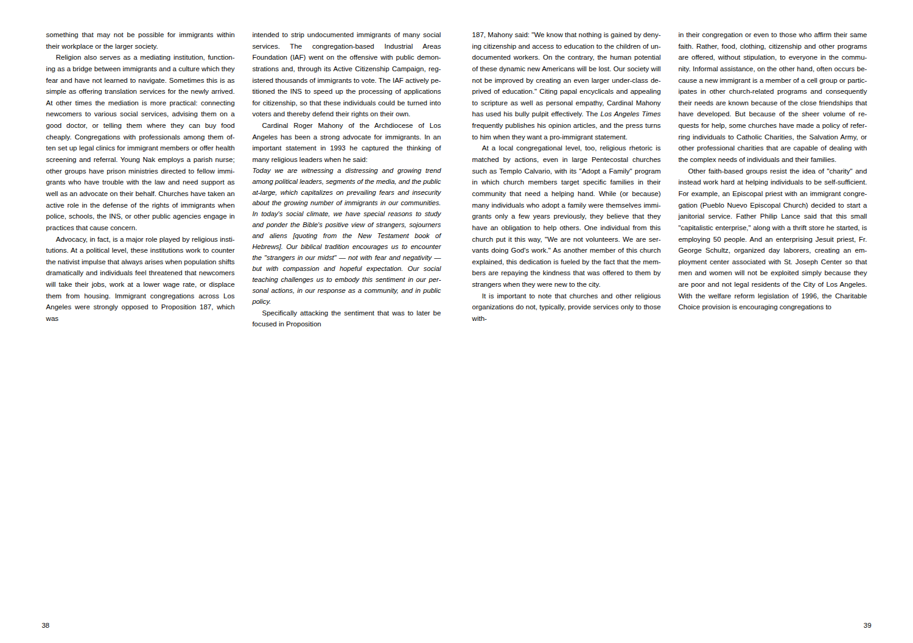something that may not be possible for immigrants within their workplace or the larger society.
Religion also serves as a mediating institution, functioning as a bridge between immigrants and a culture which they fear and have not learned to navigate. Sometimes this is as simple as offering translation services for the newly arrived. At other times the mediation is more practical: connecting newcomers to various social services, advising them on a good doctor, or telling them where they can buy food cheaply. Congregations with professionals among them often set up legal clinics for immigrant members or offer health screening and referral. Young Nak employs a parish nurse; other groups have prison ministries directed to fellow immigrants who have trouble with the law and need support as well as an advocate on their behalf. Churches have taken an active role in the defense of the rights of immigrants when police, schools, the INS, or other public agencies engage in practices that cause concern.
Advocacy, in fact, is a major role played by religious institutions. At a political level, these institutions work to counter the nativist impulse that always arises when population shifts dramatically and individuals feel threatened that newcomers will take their jobs, work at a lower wage rate, or displace them from housing. Immigrant congregations across Los Angeles were strongly opposed to Proposition 187, which was
intended to strip undocumented immigrants of many social services. The congregation-based Industrial Areas Foundation (IAF) went on the offensive with public demonstrations and, through its Active Citizenship Campaign, registered thousands of immigrants to vote. The IAF actively petitioned the INS to speed up the processing of applications for citizenship, so that these individuals could be turned into voters and thereby defend their rights on their own.
Cardinal Roger Mahony of the Archdiocese of Los Angeles has been a strong advocate for immigrants. In an important statement in 1993 he captured the thinking of many religious leaders when he said:
Today we are witnessing a distressing and growing trend among political leaders, segments of the media, and the public at-large, which capitalizes on prevailing fears and insecurity about the growing number of immigrants in our communities. In today's social climate, we have special reasons to study and ponder the Bible's positive view of strangers, sojourners and aliens [quoting from the New Testament book of Hebrews]. Our biblical tradition encourages us to encounter the "strangers in our midst" — not with fear and negativity — but with compassion and hopeful expectation. Our social teaching challenges us to embody this sentiment in our personal actions, in our response as a community, and in public policy.
Specifically attacking the sentiment that was to later be focused in Proposition
38
187, Mahony said: "We know that nothing is gained by denying citizenship and access to education to the children of undocumented workers. On the contrary, the human potential of these dynamic new Americans will be lost. Our society will not be improved by creating an even larger under-class deprived of education." Citing papal encyclicals and appealing to scripture as well as personal empathy, Cardinal Mahony has used his bully pulpit effectively. The Los Angeles Times frequently publishes his opinion articles, and the press turns to him when they want a pro-immigrant statement.
At a local congregational level, too, religious rhetoric is matched by actions, even in large Pentecostal churches such as Templo Calvario, with its "Adopt a Family" program in which church members target specific families in their community that need a helping hand. While (or because) many individuals who adopt a family were themselves immigrants only a few years previously, they believe that they have an obligation to help others. One individual from this church put it this way, "We are not volunteers. We are servants doing God's work." As another member of this church explained, this dedication is fueled by the fact that the members are repaying the kindness that was offered to them by strangers when they were new to the city.
It is important to note that churches and other religious organizations do not, typically, provide services only to those with-
in their congregation or even to those who affirm their same faith. Rather, food, clothing, citizenship and other programs are offered, without stipulation, to everyone in the community. Informal assistance, on the other hand, often occurs because a new immigrant is a member of a cell group or participates in other church-related programs and consequently their needs are known because of the close friendships that have developed. But because of the sheer volume of requests for help, some churches have made a policy of referring individuals to Catholic Charities, the Salvation Army, or other professional charities that are capable of dealing with the complex needs of individuals and their families.
Other faith-based groups resist the idea of "charity" and instead work hard at helping individuals to be self-sufficient. For example, an Episcopal priest with an immigrant congregation (Pueblo Nuevo Episcopal Church) decided to start a janitorial service. Father Philip Lance said that this small "capitalistic enterprise," along with a thrift store he started, is employing 50 people. And an enterprising Jesuit priest, Fr. George Schultz, organized day laborers, creating an employment center associated with St. Joseph Center so that men and women will not be exploited simply because they are poor and not legal residents of the City of Los Angeles. With the welfare reform legislation of 1996, the Charitable Choice provision is encouraging congregations to
39